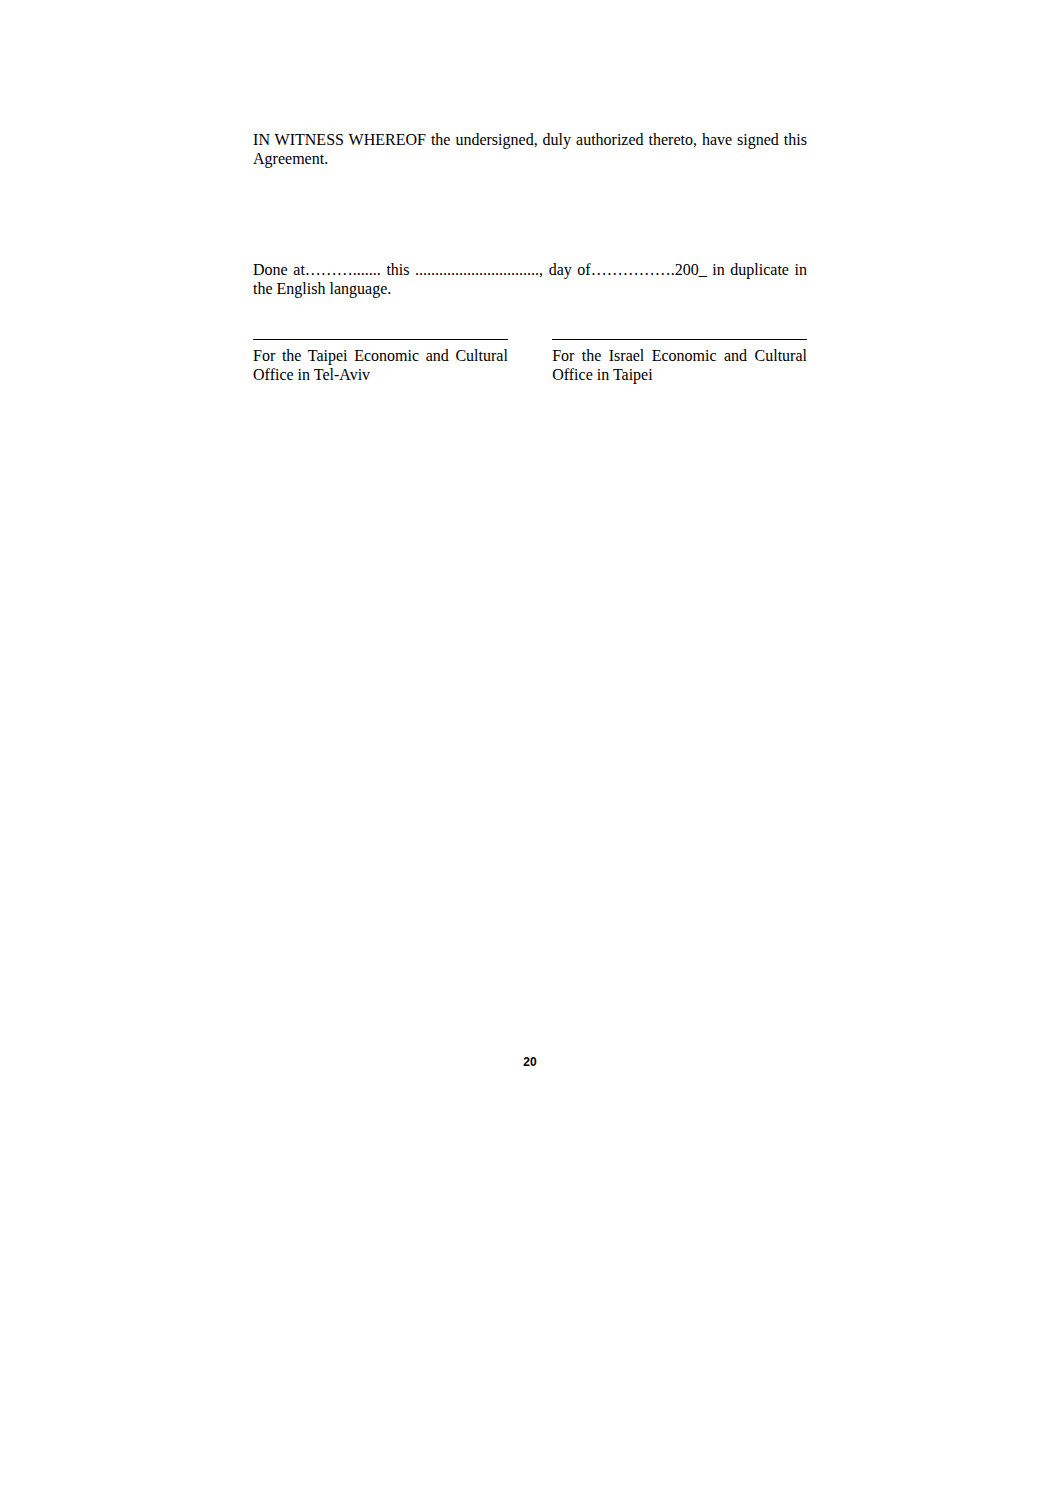IN WITNESS WHEREOF the undersigned, duly authorized thereto, have signed this Agreement.
Done at………....... this ..............................., day of…………….200_ in duplicate in the English language.
| For the Taipei Economic and Cultural Office in Tel-Aviv | | For the Israel Economic and Cultural Office in Taipei |
20